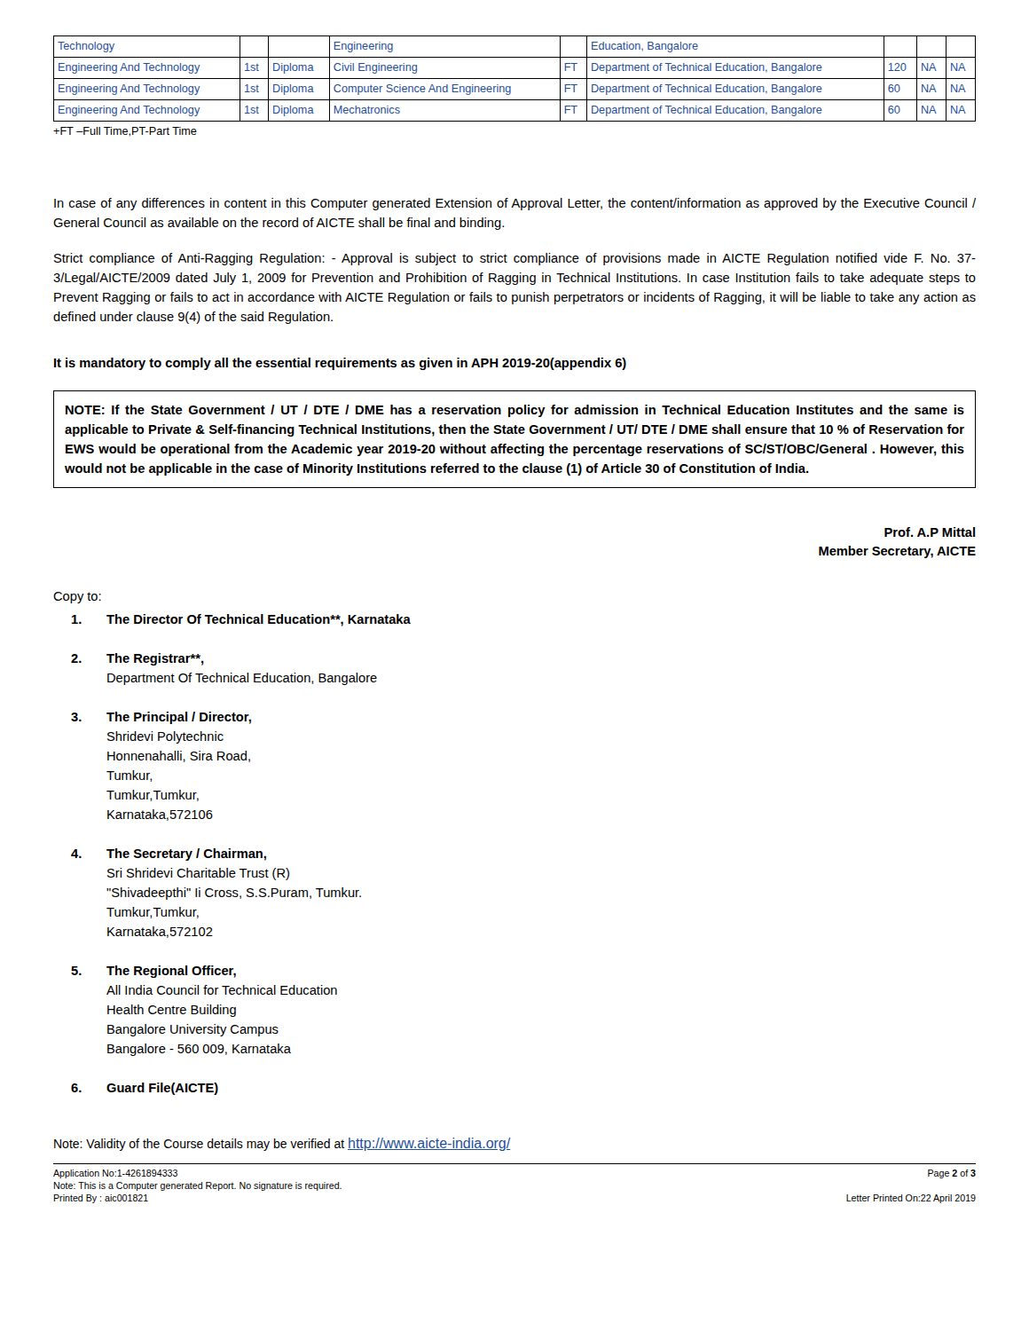| Technology | | | Engineering | | Education, Bangalore | | | |
| Engineering And Technology | 1st | Diploma | Civil Engineering | FT | Department of Technical Education, Bangalore | 120 | NA | NA |
| Engineering And Technology | 1st | Diploma | Computer Science And Engineering | FT | Department of Technical Education, Bangalore | 60 | NA | NA |
| Engineering And Technology | 1st | Diploma | Mechatronics | FT | Department of Technical Education, Bangalore | 60 | NA | NA |
+FT –Full Time,PT-Part Time
In case of any differences in content in this Computer generated Extension of Approval Letter, the content/information as approved by the Executive Council / General Council as available on the record of AICTE shall be final and binding.
Strict compliance of Anti-Ragging Regulation: - Approval is subject to strict compliance of provisions made in AICTE Regulation notified vide F. No. 37-3/Legal/AICTE/2009 dated July 1, 2009 for Prevention and Prohibition of Ragging in Technical Institutions. In case Institution fails to take adequate steps to Prevent Ragging or fails to act in accordance with AICTE Regulation or fails to punish perpetrators or incidents of Ragging, it will be liable to take any action as defined under clause 9(4) of the said Regulation.
It is mandatory to comply all the essential requirements as given in APH 2019-20(appendix 6)
NOTE: If the State Government / UT / DTE / DME has a reservation policy for admission in Technical Education Institutes and the same is applicable to Private & Self-financing Technical Institutions, then the State Government / UT/ DTE / DME shall ensure that 10 % of Reservation for EWS would be operational from the Academic year 2019-20 without affecting the percentage reservations of SC/ST/OBC/General . However, this would not be applicable in the case of Minority Institutions referred to the clause (1) of Article 30 of Constitution of India.
Prof. A.P Mittal
Member Secretary, AICTE
Copy to:
The Director Of Technical Education**, Karnataka
The Registrar**,
Department Of Technical Education, Bangalore
The Principal / Director,
Shridevi Polytechnic
Honnenahalli, Sira Road,
Tumkur,
Tumkur,Tumkur,
Karnataka,572106
The Secretary / Chairman,
Sri Shridevi Charitable Trust (R)
"Shivadeepthi" Ii Cross, S.S.Puram, Tumkur.
Tumkur,Tumkur,
Karnataka,572102
The Regional Officer,
All India Council for Technical Education
Health Centre Building
Bangalore University Campus
Bangalore - 560 009, Karnataka
Guard File(AICTE)
Note: Validity of the Course details may be verified at http://www.aicte-india.org/
Application No:1-4261894333
Note: This is a Computer generated Report. No signature is required.
Printed By : aic001821
Page 2 of 3
Letter Printed On:22 April 2019